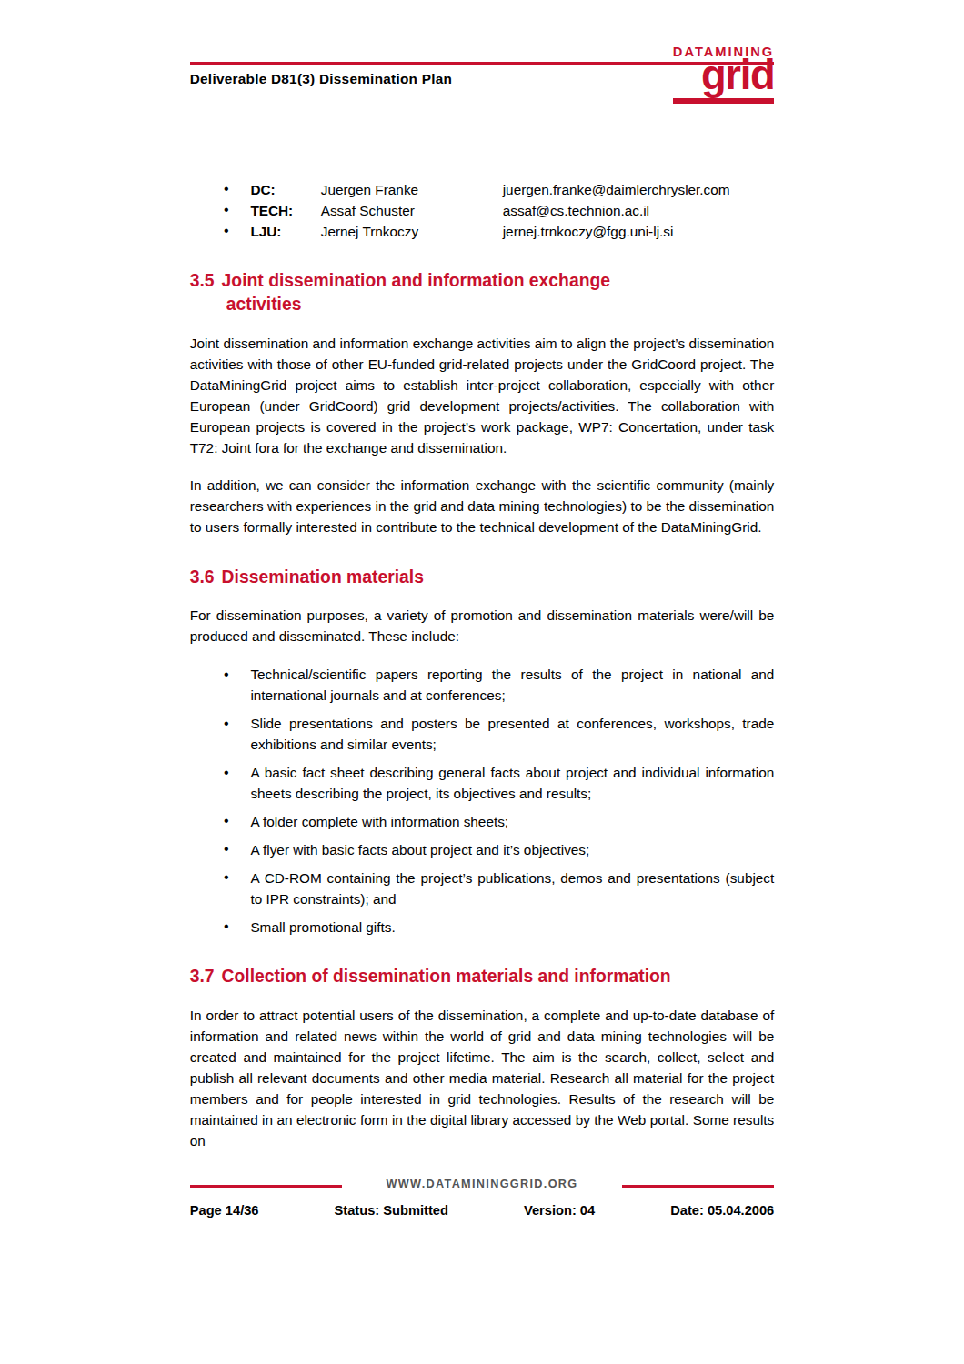Deliverable D81(3) Dissemination Plan
DATAMINING grid
DC: Juergen Frankejuergen.franke@daimlerchrysler.com
TECH: Assaf Schusterassaf@cs.technion.ac.il
LJU: Jernej Trnkoczyjernej.trnkoczy@fgg.uni-lj.si
3.5 Joint dissemination and information exchangeactivities
Joint dissemination and information exchange activities aim to align the project’s dissemination activities with those of other EU-funded grid-related projects under the GridCoord project. The DataMiningGrid project aims to establish inter-project collaboration, especially with other European (under GridCoord) grid development projects/activities. The collaboration with European projects is covered in the project’s work package, WP7: Concertation, under task T72: Joint fora for the exchange and dissemination.
In addition, we can consider the information exchange with the scientific community (mainly researchers with experiences in the grid and data mining technologies) to be the dissemination to users formally interested in contribute to the technical development of the DataMiningGrid.
3.6 Dissemination materials
For dissemination purposes, a variety of promotion and dissemination materials were/will be produced and disseminated. These include:
Technical/scientific papers reporting the results of the project in national and international journals and at conferences;
Slide presentations and posters be presented at conferences, workshops, trade exhibitions and similar events;
A basic fact sheet describing general facts about project and individual information sheets describing the project, its objectives and results;
A folder complete with information sheets;
A flyer with basic facts about project and it’s objectives;
A CD-ROM containing the project’s publications, demos and presentations (subject to IPR constraints); and
Small promotional gifts.
3.7 Collection of dissemination materials and information
In order to attract potential users of the dissemination, a complete and up-to-date database of information and related news within the world of grid and data mining technologies will be created and maintained for the project lifetime. The aim is the search, collect, select and publish all relevant documents and other media material. Research all material for the project members and for people interested in grid technologies. Results of the research will be maintained in an electronic form in the digital library accessed by the Web portal. Some results on
WWW.DATAMININGGRID.ORG
Page 14/36 Status: Submitted Version: 04 Date: 05.04.2006